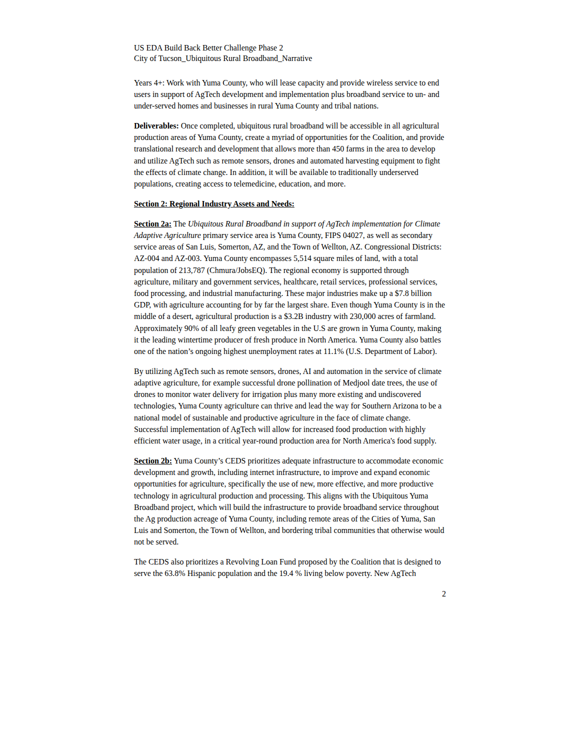US EDA Build Back Better Challenge Phase 2
City of Tucson_Ubiquitous Rural Broadband_Narrative
Years 4+: Work with Yuma County, who will lease capacity and provide wireless service to end users in support of AgTech development and implementation plus broadband service to un- and under-served homes and businesses in rural Yuma County and tribal nations.
Deliverables: Once completed, ubiquitous rural broadband will be accessible in all agricultural production areas of Yuma County, create a myriad of opportunities for the Coalition, and provide translational research and development that allows more than 450 farms in the area to develop and utilize AgTech such as remote sensors, drones and automated harvesting equipment to fight the effects of climate change. In addition, it will be available to traditionally underserved populations, creating access to telemedicine, education, and more.
Section 2: Regional Industry Assets and Needs:
Section 2a: The Ubiquitous Rural Broadband in support of AgTech implementation for Climate Adaptive Agriculture primary service area is Yuma County, FIPS 04027, as well as secondary service areas of San Luis, Somerton, AZ, and the Town of Wellton, AZ. Congressional Districts: AZ-004 and AZ-003. Yuma County encompasses 5,514 square miles of land, with a total population of 213,787 (Chmura/JobsEQ). The regional economy is supported through agriculture, military and government services, healthcare, retail services, professional services, food processing, and industrial manufacturing. These major industries make up a $7.8 billion GDP, with agriculture accounting for by far the largest share. Even though Yuma County is in the middle of a desert, agricultural production is a $3.2B industry with 230,000 acres of farmland. Approximately 90% of all leafy green vegetables in the U.S are grown in Yuma County, making it the leading wintertime producer of fresh produce in North America. Yuma County also battles one of the nation’s ongoing highest unemployment rates at 11.1% (U.S. Department of Labor).
By utilizing AgTech such as remote sensors, drones, AI and automation in the service of climate adaptive agriculture, for example successful drone pollination of Medjool date trees, the use of drones to monitor water delivery for irrigation plus many more existing and undiscovered technologies, Yuma County agriculture can thrive and lead the way for Southern Arizona to be a national model of sustainable and productive agriculture in the face of climate change. Successful implementation of AgTech will allow for increased food production with highly efficient water usage, in a critical year-round production area for North America's food supply.
Section 2b: Yuma County’s CEDS prioritizes adequate infrastructure to accommodate economic development and growth, including internet infrastructure, to improve and expand economic opportunities for agriculture, specifically the use of new, more effective, and more productive technology in agricultural production and processing. This aligns with the Ubiquitous Yuma Broadband project, which will build the infrastructure to provide broadband service throughout the Ag production acreage of Yuma County, including remote areas of the Cities of Yuma, San Luis and Somerton, the Town of Wellton, and bordering tribal communities that otherwise would not be served.
The CEDS also prioritizes a Revolving Loan Fund proposed by the Coalition that is designed to serve the 63.8% Hispanic population and the 19.4 % living below poverty. New AgTech
2